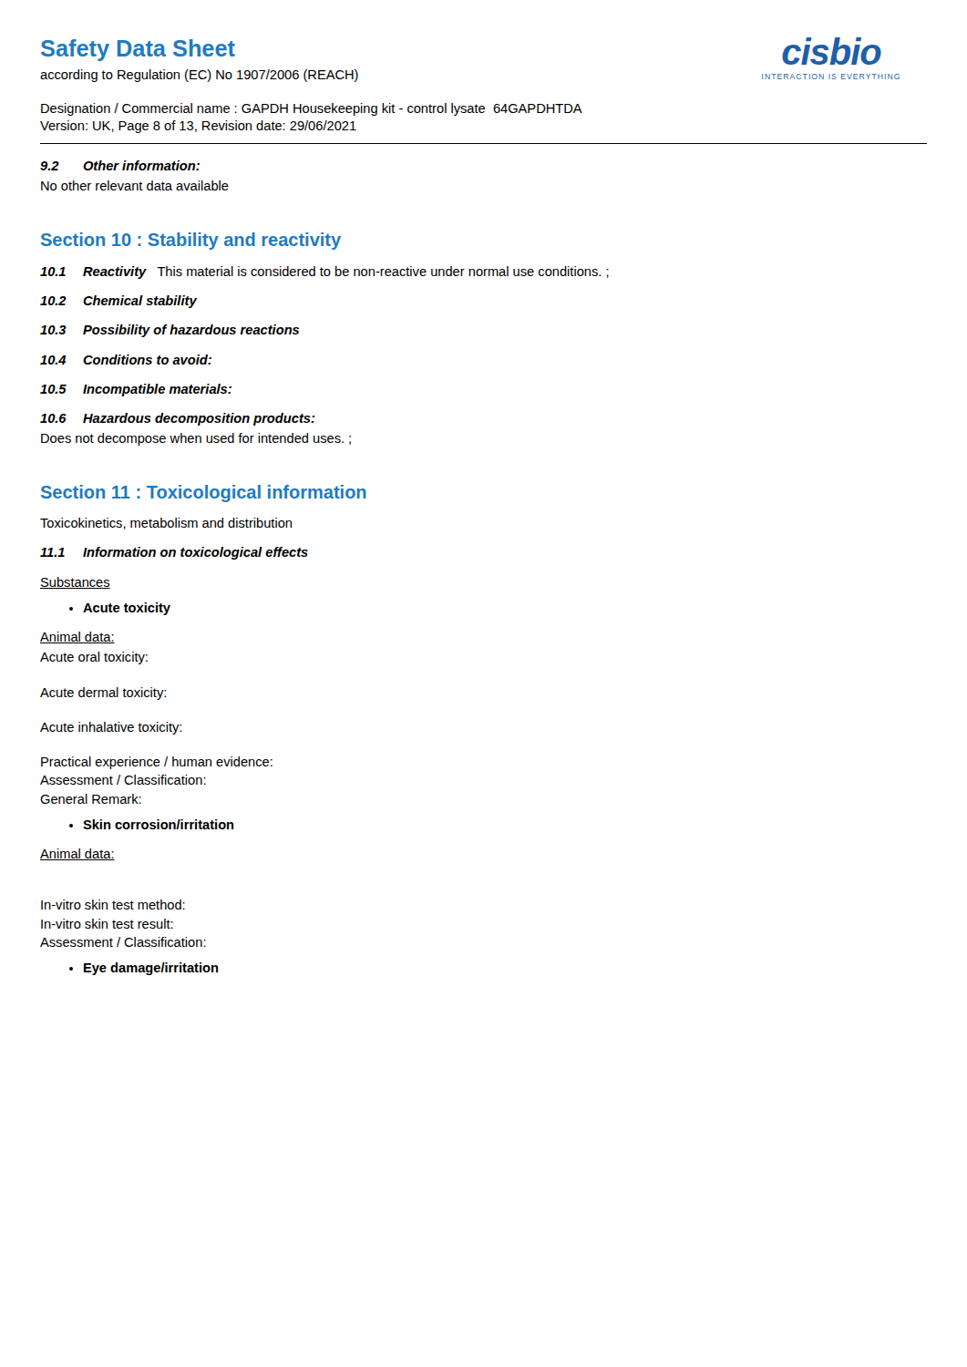Safety Data Sheet
according to Regulation (EC) No 1907/2006 (REACH)
Designation / Commercial name : GAPDH Housekeeping kit - control lysate 64GAPDHTDA
Version: UK, Page 8 of 13, Revision date: 29/06/2021
cisbio
INTERACTION IS EVERYTHING
9.2 Other information:
No other relevant data available
Section 10 : Stability and reactivity
10.1 Reactivity This material is considered to be non-reactive under normal use conditions. ;
10.2 Chemical stability
10.3 Possibility of hazardous reactions
10.4 Conditions to avoid:
10.5 Incompatible materials:
10.6 Hazardous decomposition products:
Does not decompose when used for intended uses. ;
Section 11 : Toxicological information
Toxicokinetics, metabolism and distribution
11.1 Information on toxicological effects
Substances
Acute toxicity
Animal data:
Acute oral toxicity:
Acute dermal toxicity:
Acute inhalative toxicity:
Practical experience / human evidence:
Assessment / Classification:
General Remark:
Skin corrosion/irritation
Animal data:
In-vitro skin test method:
In-vitro skin test result:
Assessment / Classification:
Eye damage/irritation